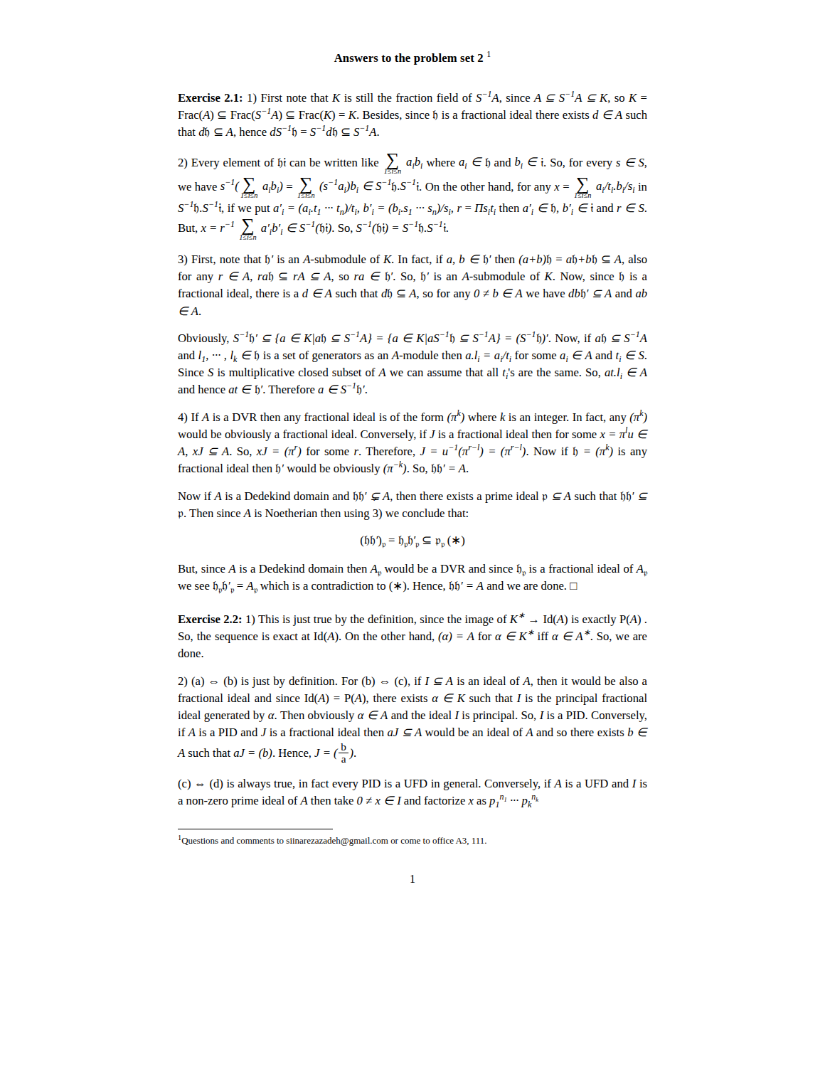Answers to the problem set 2 1
Exercise 2.1: 1) First note that K is still the fraction field of S−1A, since A ⊆ S−1A ⊆ K, so K = Frac(A) ⊆ Frac(S−1A) ⊆ Frac(K) = K. Besides, since 𝔥 is a fractional ideal there exists d ∈ A such that d𝔥 ⊆ A, hence dS−1 𝔥 = S−1d 𝔥 ⊆ S−1A.
2) Every element of 𝔥𝔦 can be written like ∑1≤i≤n aibi where ai ∈ 𝔥 and bi ∈ 𝔦. So, for every s ∈ S, we have s−1(∑1≤i≤n aibi) = ∑1≤i≤n (s−1ai)bi ∈ S−1 𝔥.S−1 𝔦. On the other hand, for any x = ∑1≤i≤n ai/ti.bi/si in S−1 𝔥.S−1 𝔦, if we put a′i = (ai.t1 ··· tn)/ti, b′i = (bi.s1 ··· sn)/si, r = Πsiti then a′i ∈ 𝔥, b′i ∈ 𝔦 and r ∈ S. But, x = r−1 ∑1≤i≤n a′ib′i ∈ S−1(𝔥𝔦). So, S−1(𝔥𝔦) = S−1 𝔥.S−1 𝔦.
3) First, note that 𝔥′ is an A-submodule of K. In fact, if a, b ∈ 𝔥′ then (a+b) 𝔥 = a𝔥+b 𝔥 ⊆ A, also for any r ∈ A, ra 𝔥 ⊆ rA ⊆ A, so ra ∈ 𝔥′. So, 𝔥′ is an A-submodule of K. Now, since 𝔥 is a fractional ideal, there is a d ∈ A such that d𝔥 ⊆ A, so for any 0 ≠ b ∈ A we have db 𝔥′ ⊆ A and ab ∈ A.
Obviously, S−1 𝔥′ ⊆ {a ∈ K|a 𝔥 ⊆ S−1A} = {a ∈ K|aS−1 𝔥 ⊆ S−1A} = (S−1 𝔥)′. Now, if a𝔥 ⊆ S−1A and l1, ··· , lk ∈ 𝔥 is a set of generators as an A-module then a.li = ai/ti for some ai ∈ A and ti ∈ S. Since S is multiplicative closed subset of A we can assume that all ti's are the same. So, at.li ∈ A and hence at ∈ 𝔥′. Therefore a ∈ S−1 𝔥′.
4) If A is a DVR then any fractional ideal is of the form (πk) where k is an integer. In fact, any (πk) would be obviously a fractional ideal. Conversely, if J is a fractional ideal then for some x = πlu ∈ A, xJ ⊆ A. So, xJ = (πr) for some r. Therefore, J = u−1(πr−l) = (πr−l). Now if 𝔥 = (πk) is any fractional ideal then 𝔥′ would be obviously (π−k). So, 𝔥𝔥′ = A.
Now if A is a Dedekind domain and 𝔥𝔥′ ⊊ A, then there exists a prime ideal 𝔭 ⊆ A such that 𝔥𝔥′ ⊆ 𝔭. Then since A is Noetherian then using 3) we conclude that:
(𝔥𝔥′)𝔭 = 𝔥𝔭𝔥′𝔭 ⊆ 𝔭𝔭 (∗)
But, since A is a Dedekind domain then A𝔭 would be a DVR and since 𝔥𝔭 is a fractional ideal of A𝔭 we see 𝔥𝔭𝔥′𝔭 = A𝔭 which is a contradiction to (∗). Hence, 𝔥𝔥′ = A and we are done. □
Exercise 2.2: 1) This is just true by the definition, since the image of K∗ → Id(A) is exactly P(A) . So, the sequence is exact at Id(A). On the other hand, (α) = A for α ∈ K∗ iff α ∈ A∗. So, we are done.
2) (a) ⇔ (b) is just by definition. For (b) ⇔ (c), if I ⊆ A is an ideal of A, then it would be also a fractional ideal and since Id(A) = P(A), there exists α ∈ K such that I is the principal fractional ideal generated by α. Then obviously α ∈ A and the ideal I is principal. So, I is a PID. Conversely, if A is a PID and J is a fractional ideal then aJ ⊆ A would be an ideal of A and so there exists b ∈ A such that aJ = (b). Hence, J = (ba).
(c) ⇔ (d) is always true, in fact every PID is a UFD in general. Conversely, if A is a UFD and I is a non-zero prime ideal of A then take 0 ≠ x ∈ I and factorize x as p1n1 ··· pknk
1Questions and comments to siinarezazadeh@gmail.com or come to office A3, 111.
1